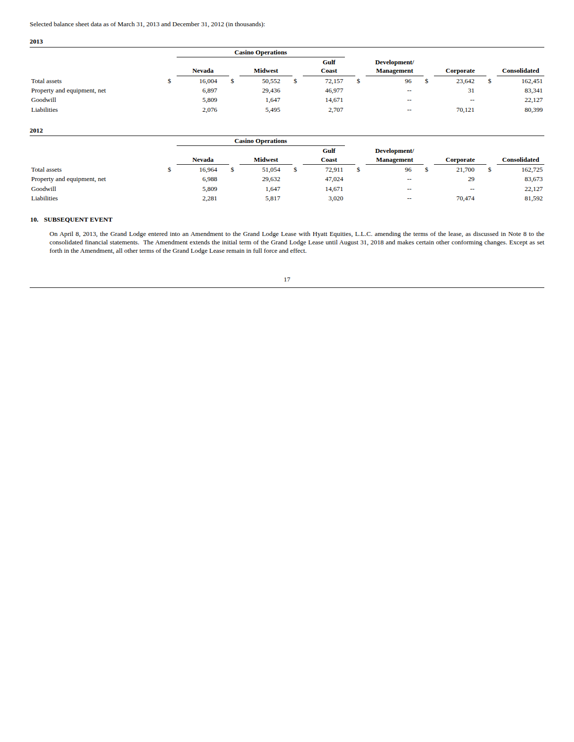Selected balance sheet data as of March 31, 2013 and December 31, 2012 (in thousands):
2013
| | | Casino Operations | | | | | | | | | |
| | | Nevada | | Midwest | | Gulf Coast | | Development/ Management | | Corporate | | Consolidated |
| Total assets | $ | 16,004 | | $ | 50,552 | | $ | 72,157 | | $ | 96 | | $ | 23,642 | | $ | 162,451 |
| Property and equipment, net | | 6,897 | | | 29,436 | | | 46,977 | | | -- | | | 31 | | | 83,341 |
| Goodwill | | 5,809 | | | 1,647 | | | 14,671 | | | -- | | | -- | | | 22,127 |
| Liabilities | | 2,076 | | | 5,495 | | | 2,707 | | | -- | | | 70,121 | | | 80,399 |
2012
| | | Casino Operations | | | | | | | | | |
| | | Nevada | | Midwest | | Gulf Coast | | Development/ Management | | Corporate | | Consolidated |
| Total assets | $ | 16,964 | | $ | 51,054 | | $ | 72,911 | | $ | 96 | | $ | 21,700 | | $ | 162,725 |
| Property and equipment, net | | 6,988 | | | 29,632 | | | 47,024 | | | -- | | | 29 | | | 83,673 |
| Goodwill | | 5,809 | | | 1,647 | | | 14,671 | | | -- | | | -- | | | 22,127 |
| Liabilities | | 2,281 | | | 5,817 | | | 3,020 | | | -- | | | 70,474 | | | 81,592 |
| 10. | SUBSEQUENT EVENT |
On April 8, 2013, the Grand Lodge entered into an Amendment to the Grand Lodge Lease with Hyatt Equities, L.L.C. amending the terms of the lease, as discussed in Note 8 to the consolidated financial statements. The Amendment extends the initial term of the Grand Lodge Lease until August 31, 2018 and makes certain other conforming changes. Except as set forth in the Amendment, all other terms of the Grand Lodge Lease remain in full force and effect.
17